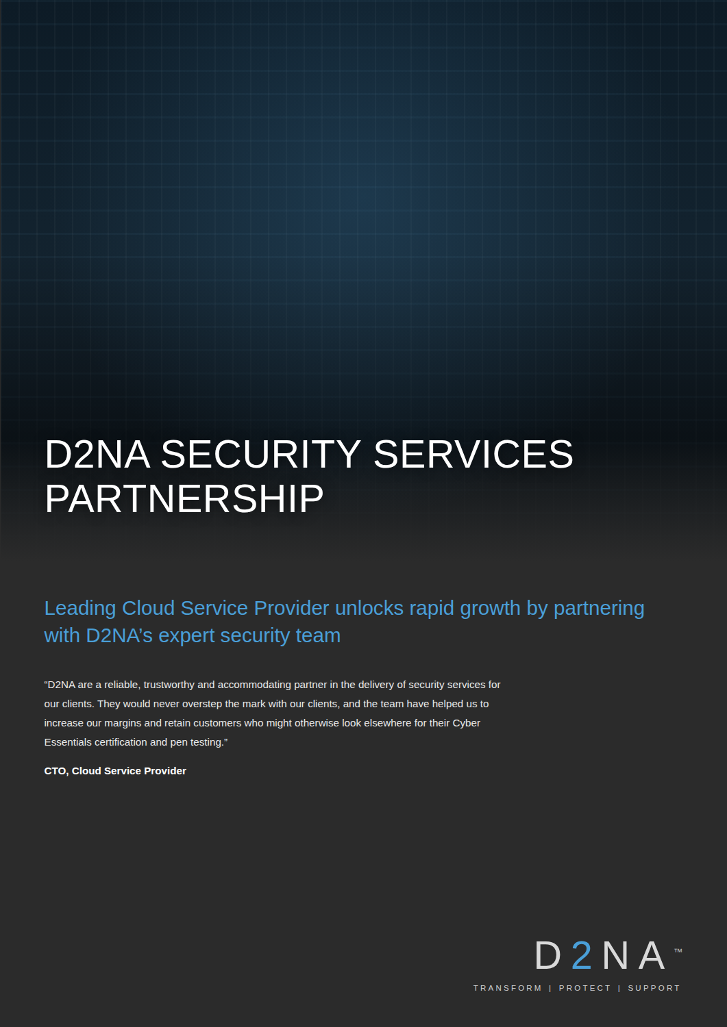D2NA Security Services Partnership
Leading Cloud Service Provider unlocks rapid growth by partnering with D2NA’s expert security team
“D2NA are a reliable, trustworthy and accommodating partner in the delivery of security services for our clients. They would never overstep the mark with our clients, and the team have helped us to increase our margins and retain customers who might otherwise look elsewhere for their Cyber Essentials certification and pen testing.”
CTO, Cloud Service Provider
D2 NA™
TRANSFORM | PROTECT | SUPPORT